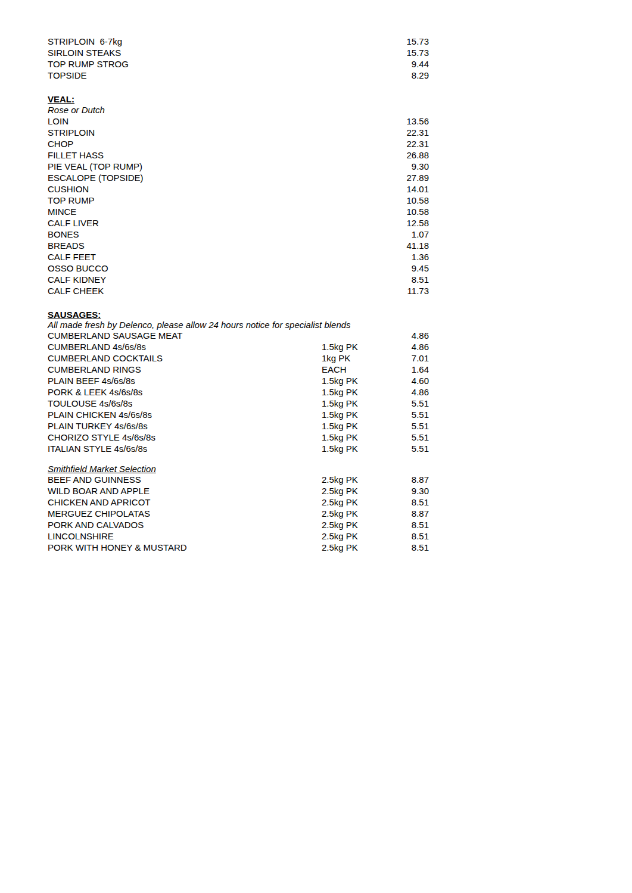| STRIPLOIN 6-7kg | | 15.73 |
| SIRLOIN STEAKS | | 15.73 |
| TOP RUMP STROG | | 9.44 |
| TOPSIDE | | 8.29 |
VEAL:
| Rose or Dutch | | |
| LOIN | | 13.56 |
| STRIPLOIN | | 22.31 |
| CHOP | | 22.31 |
| FILLET HASS | | 26.88 |
| PIE VEAL (TOP RUMP) | | 9.30 |
| ESCALOPE (TOPSIDE) | | 27.89 |
| CUSHION | | 14.01 |
| TOP RUMP | | 10.58 |
| MINCE | | 10.58 |
| CALF LIVER | | 12.58 |
| BONES | | 1.07 |
| BREADS | | 41.18 |
| CALF FEET | | 1.36 |
| OSSO BUCCO | | 9.45 |
| CALF KIDNEY | | 8.51 |
| CALF CHEEK | | 11.73 |
SAUSAGES:
All made fresh by Delenco, please allow 24 hours notice for specialist blends
| CUMBERLAND SAUSAGE MEAT | | 4.86 |
| CUMBERLAND 4s/6s/8s | 1.5kg PK | 4.86 |
| CUMBERLAND COCKTAILS | 1kg PK | 7.01 |
| CUMBERLAND RINGS | EACH | 1.64 |
| PLAIN BEEF 4s/6s/8s | 1.5kg PK | 4.60 |
| PORK & LEEK 4s/6s/8s | 1.5kg PK | 4.86 |
| TOULOUSE 4s/6s/8s | 1.5kg PK | 5.51 |
| PLAIN CHICKEN 4s/6s/8s | 1.5kg PK | 5.51 |
| PLAIN TURKEY 4s/6s/8s | 1.5kg PK | 5.51 |
| CHORIZO STYLE 4s/6s/8s | 1.5kg PK | 5.51 |
| ITALIAN STYLE 4s/6s/8s | 1.5kg PK | 5.51 |
Smithfield Market Selection
| BEEF AND GUINNESS | 2.5kg PK | 8.87 |
| WILD BOAR AND APPLE | 2.5kg PK | 9.30 |
| CHICKEN AND APRICOT | 2.5kg PK | 8.51 |
| MERGUEZ CHIPOLATAS | 2.5kg PK | 8.87 |
| PORK AND CALVADOS | 2.5kg PK | 8.51 |
| LINCOLNSHIRE | 2.5kg PK | 8.51 |
| PORK WITH HONEY & MUSTARD | 2.5kg PK | 8.51 |